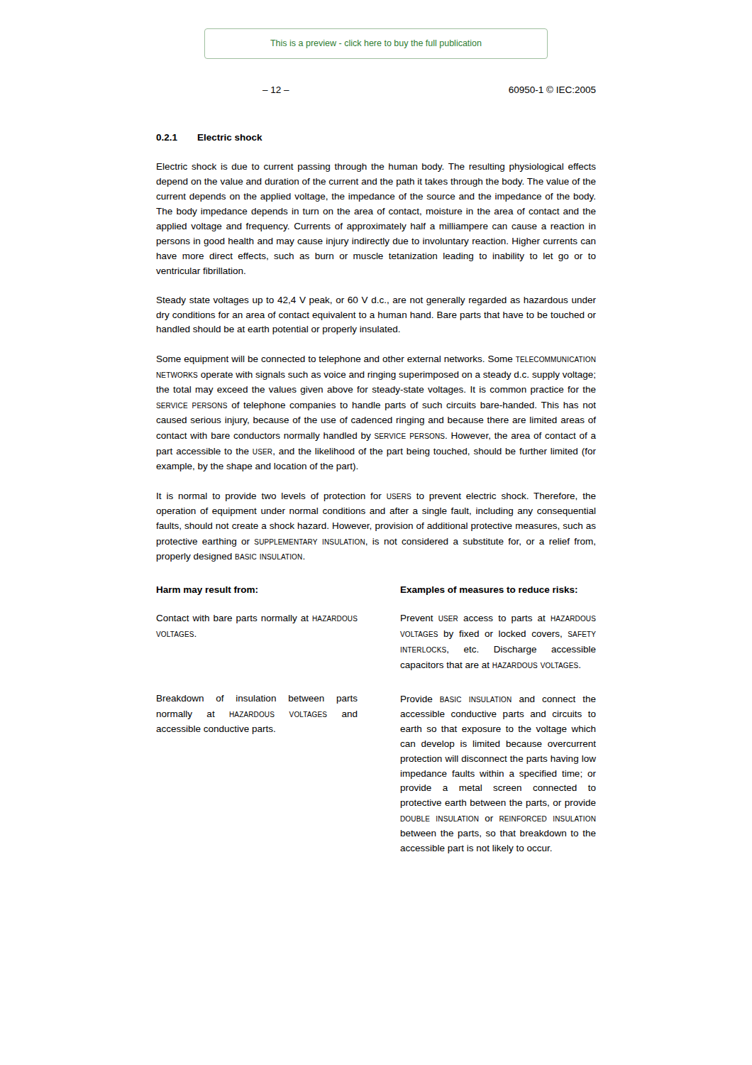This is a preview - click here to buy the full publication
– 12 – 60950-1 © IEC:2005
0.2.1 Electric shock
Electric shock is due to current passing through the human body. The resulting physiological effects depend on the value and duration of the current and the path it takes through the body. The value of the current depends on the applied voltage, the impedance of the source and the impedance of the body. The body impedance depends in turn on the area of contact, moisture in the area of contact and the applied voltage and frequency. Currents of approximately half a milliampere can cause a reaction in persons in good health and may cause injury indirectly due to involuntary reaction. Higher currents can have more direct effects, such as burn or muscle tetanization leading to inability to let go or to ventricular fibrillation.
Steady state voltages up to 42,4 V peak, or 60 V d.c., are not generally regarded as hazardous under dry conditions for an area of contact equivalent to a human hand. Bare parts that have to be touched or handled should be at earth potential or properly insulated.
Some equipment will be connected to telephone and other external networks. Some telecommunication networks operate with signals such as voice and ringing superimposed on a steady d.c. supply voltage; the total may exceed the values given above for steady-state voltages. It is common practice for the service persons of telephone companies to handle parts of such circuits bare-handed. This has not caused serious injury, because of the use of cadenced ringing and because there are limited areas of contact with bare conductors normally handled by service persons. However, the area of contact of a part accessible to the user, and the likelihood of the part being touched, should be further limited (for example, by the shape and location of the part).
It is normal to provide two levels of protection for users to prevent electric shock. Therefore, the operation of equipment under normal conditions and after a single fault, including any consequential faults, should not create a shock hazard. However, provision of additional protective measures, such as protective earthing or supplementary insulation, is not considered a substitute for, or a relief from, properly designed basic insulation.
| Harm may result from: | Examples of measures to reduce risks: |
| --- | --- |
| Contact with bare parts normally at hazardous voltages . | Prevent user access to parts at hazardous voltages by fixed or locked covers, safety interlocks , etc. Discharge accessible capacitors that are at hazardous voltages . |
| Breakdown of insulation between parts normally at hazardous voltages and accessible conductive parts. | Provide basic insulation and connect the accessible conductive parts and circuits to earth so that exposure to the voltage which can develop is limited because overcurrent protection will disconnect the parts having low impedance faults within a specified time; or provide a metal screen connected to protective earth between the parts, or provide double insulation or reinforced insulation between the parts, so that breakdown to the accessible part is not likely to occur. |